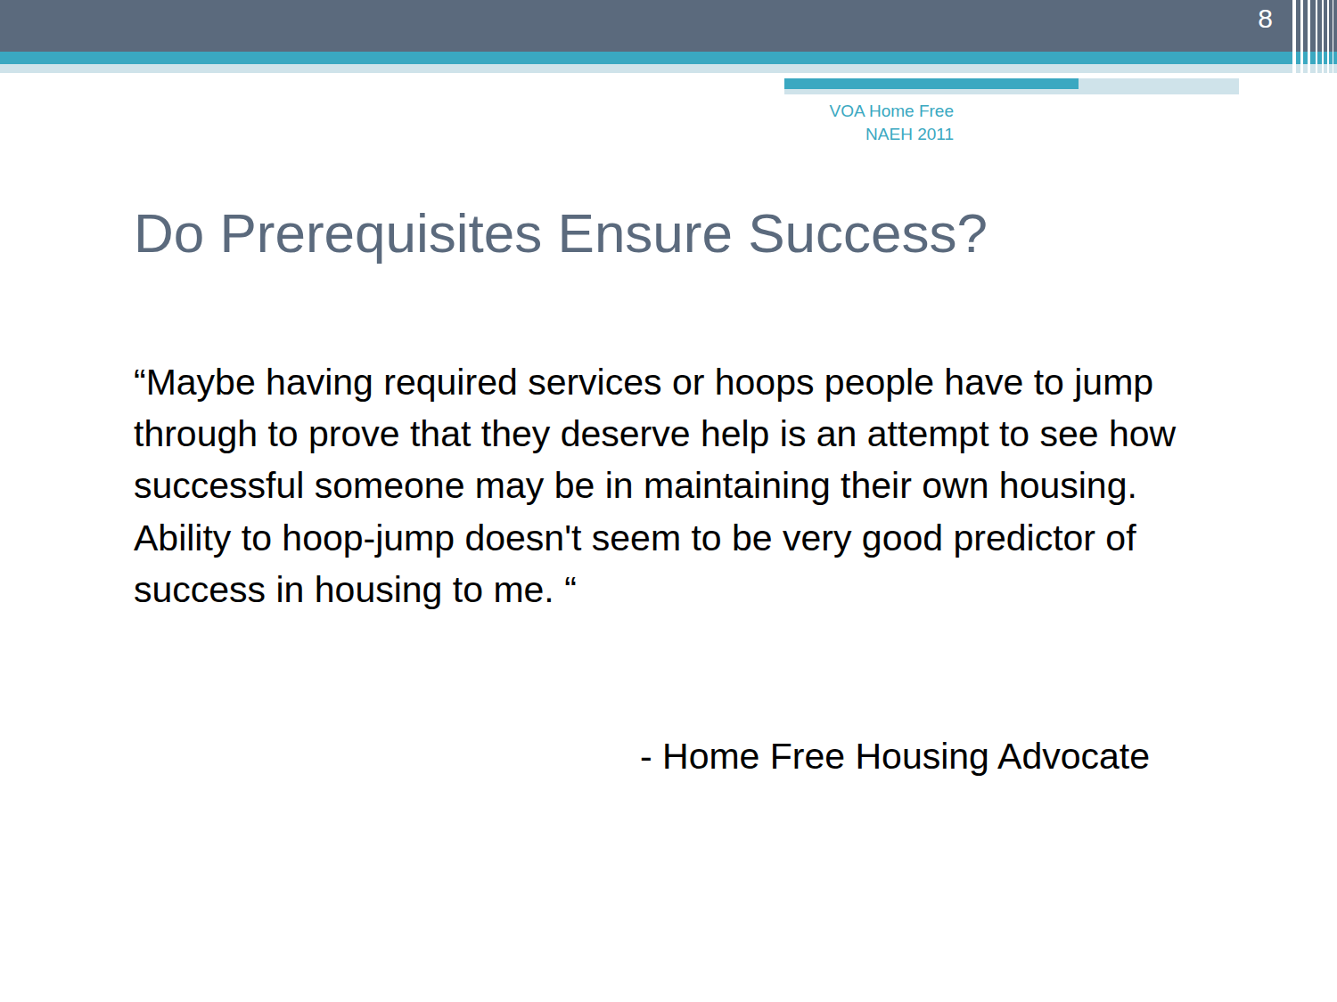8
VOA Home Free
NAEH 2011
Do Prerequisites Ensure Success?
“Maybe having required services or hoops people have to jump through to prove that they deserve help is an attempt to see how successful someone may be in maintaining their own housing. Ability to hoop-jump doesn't seem to be very good predictor of success in housing to me. “
- Home Free Housing Advocate